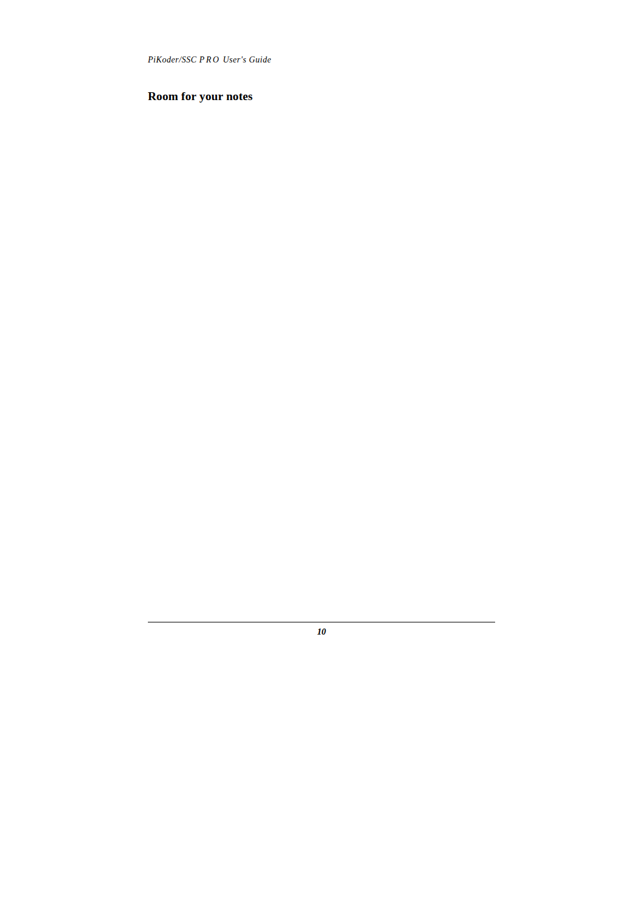PiKoder/SSC PRO User's Guide
Room for your notes
10